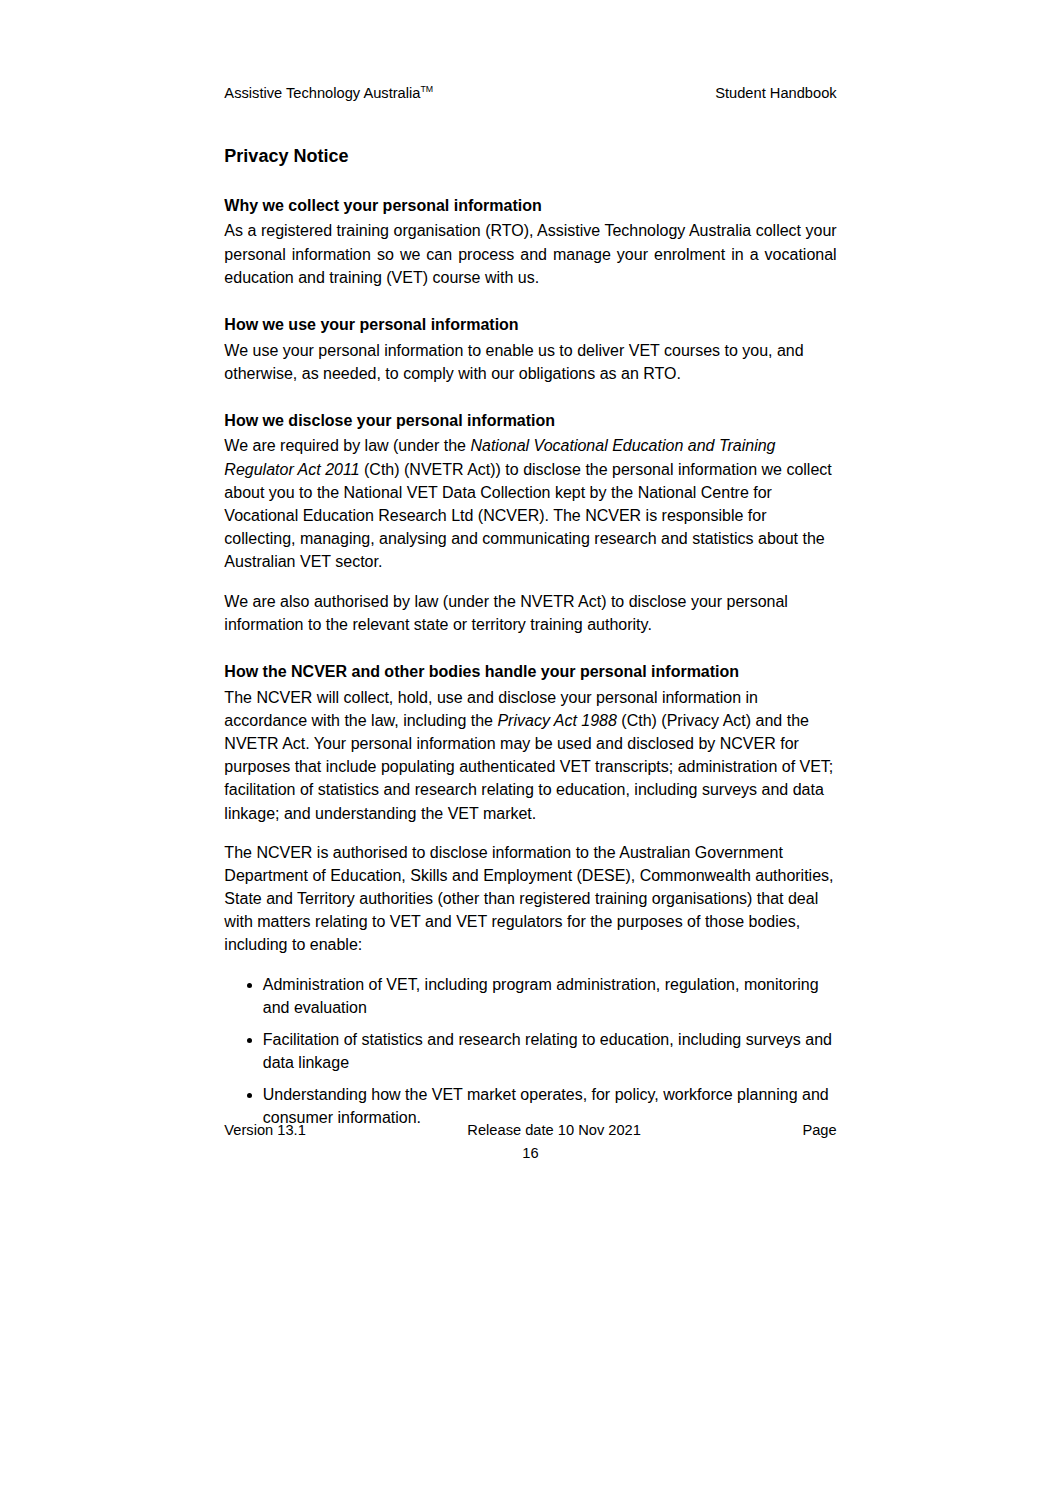Assistive Technology AustraliaTM Student Handbook
Privacy Notice
Why we collect your personal information
As a registered training organisation (RTO), Assistive Technology Australia collect your personal information so we can process and manage your enrolment in a vocational education and training (VET) course with us.
How we use your personal information
We use your personal information to enable us to deliver VET courses to you, and otherwise, as needed, to comply with our obligations as an RTO.
How we disclose your personal information
We are required by law (under the National Vocational Education and Training Regulator Act 2011 (Cth) (NVETR Act)) to disclose the personal information we collect about you to the National VET Data Collection kept by the National Centre for Vocational Education Research Ltd (NCVER). The NCVER is responsible for collecting, managing, analysing and communicating research and statistics about the Australian VET sector.
We are also authorised by law (under the NVETR Act) to disclose your personal information to the relevant state or territory training authority.
How the NCVER and other bodies handle your personal information
The NCVER will collect, hold, use and disclose your personal information in accordance with the law, including the Privacy Act 1988 (Cth) (Privacy Act) and the NVETR Act. Your personal information may be used and disclosed by NCVER for purposes that include populating authenticated VET transcripts; administration of VET; facilitation of statistics and research relating to education, including surveys and data linkage; and understanding the VET market.
The NCVER is authorised to disclose information to the Australian Government Department of Education, Skills and Employment (DESE), Commonwealth authorities, State and Territory authorities (other than registered training organisations) that deal with matters relating to VET and VET regulators for the purposes of those bodies, including to enable:
Administration of VET, including program administration, regulation, monitoring and evaluation
Facilitation of statistics and research relating to education, including surveys and data linkage
Understanding how the VET market operates, for policy, workforce planning and consumer information.
Version 13.1 Release date 10 Nov 2021 Page
16